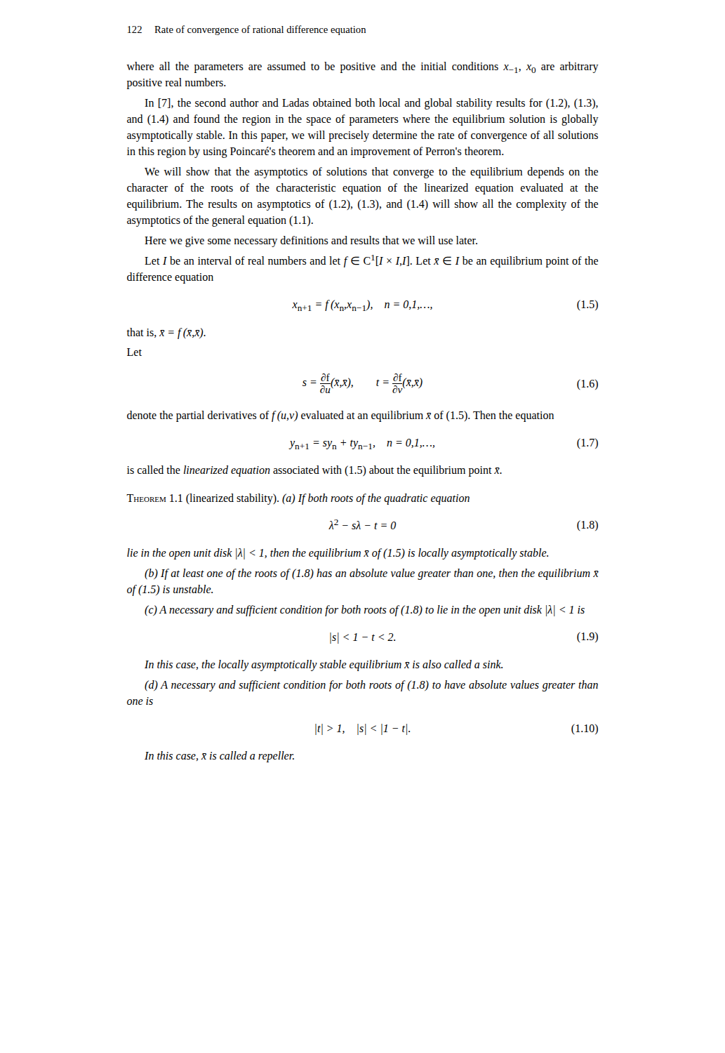122 Rate of convergence of rational difference equation
where all the parameters are assumed to be positive and the initial conditions x−1, x0 are arbitrary positive real numbers.
In [7], the second author and Ladas obtained both local and global stability results for (1.2), (1.3), and (1.4) and found the region in the space of parameters where the equilibrium solution is globally asymptotically stable. In this paper, we will precisely determine the rate of convergence of all solutions in this region by using Poincaré's theorem and an improvement of Perron's theorem.
We will show that the asymptotics of solutions that converge to the equilibrium depends on the character of the roots of the characteristic equation of the linearized equation evaluated at the equilibrium. The results on asymptotics of (1.2), (1.3), and (1.4) will show all the complexity of the asymptotics of the general equation (1.1).
Here we give some necessary definitions and results that we will use later.
Let I be an interval of real numbers and let f ∈ C1[I × I,I]. Let x̄ ∈ I be an equilibrium point of the difference equation
xn+1 = f (xn,xn−1), n = 0,1,…, (1.5)
that is, x̄ = f (x̄,x̄).
Let
s = ∂f∂u(x̄,x̄), t = ∂f∂v(x̄,x̄) (1.6)
denote the partial derivatives of f (u,v) evaluated at an equilibrium x̄ of (1.5). Then the equation
yn+1 = syn + tyn−1, n = 0,1,…, (1.7)
is called the linearized equation associated with (1.5) about the equilibrium point x̄.
Theorem 1.1 (linearized stability). (a) If both roots of the quadratic equation
λ2 − sλ − t = 0 (1.8)
lie in the open unit disk |λ| < 1, then the equilibrium x̄ of (1.5) is locally asymptotically stable.
(b) If at least one of the roots of (1.8) has an absolute value greater than one, then the equilibrium x̄ of (1.5) is unstable.
(c) A necessary and sufficient condition for both roots of (1.8) to lie in the open unit disk |λ| < 1 is
|s| < 1 − t < 2. (1.9)
In this case, the locally asymptotically stable equilibrium x̄ is also called a sink.
(d) A necessary and sufficient condition for both roots of (1.8) to have absolute values greater than one is
|t| > 1, |s| < |1 − t|. (1.10)
In this case, x̄ is called a repeller.